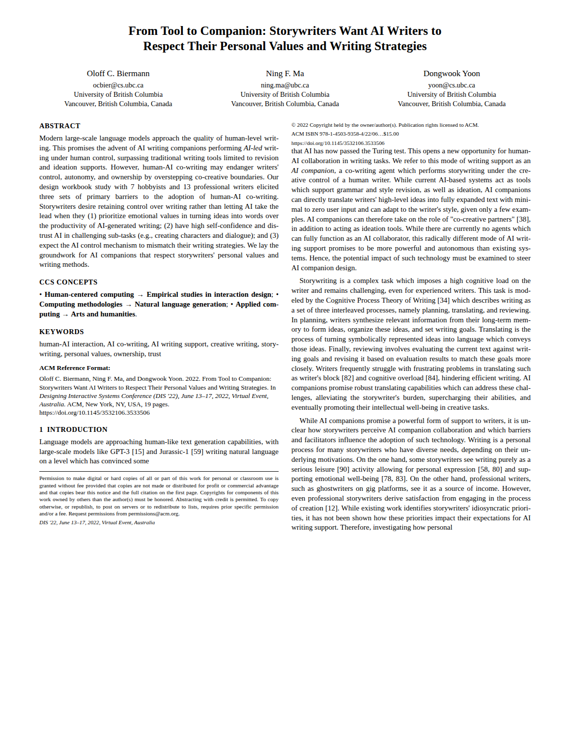From Tool to Companion: Storywriters Want AI Writers to
Respect Their Personal Values and Writing Strategies
Oloff C. Biermann
ocbier@cs.ubc.ca
University of British Columbia
Vancouver, British Columbia, Canada
Ning F. Ma
ning.ma@ubc.ca
University of British Columbia
Vancouver, British Columbia, Canada
Dongwook Yoon
yoon@cs.ubc.ca
University of British Columbia
Vancouver, British Columbia, Canada
Abstract
Modern large-scale language models approach the quality of human-level writing. This promises the advent of AI writing companions performing AI-led writing under human control, surpassing traditional writing tools limited to revision and ideation supports. However, human-AI co-writing may endanger writers' control, autonomy, and ownership by overstepping co-creative boundaries. Our design workbook study with 7 hobbyists and 13 professional writers elicited three sets of primary barriers to the adoption of human-AI co-writing. Storywriters desire retaining control over writing rather than letting AI take the lead when they (1) prioritize emotional values in turning ideas into words over the productivity of AI-generated writing; (2) have high self-confidence and distrust AI in challenging sub-tasks (e.g., creating characters and dialogue); and (3) expect the AI control mechanism to mismatch their writing strategies. We lay the groundwork for AI companions that respect storywriters' personal values and writing methods.
CCS Concepts
• Human-centered computing → Empirical studies in interaction design; • Computing methodologies → Natural language generation; • Applied computing → Arts and humanities.
Keywords
human-AI interaction, AI co-writing, AI writing support, creative writing, storywriting, personal values, ownership, trust
ACM Reference Format:
Oloff C. Biermann, Ning F. Ma, and Dongwook Yoon. 2022. From Tool to Companion: Storywriters Want AI Writers to Respect Their Personal Values and Writing Strategies. In Designing Interactive Systems Conference (DIS '22), June 13–17, 2022, Virtual Event, Australia. ACM, New York, NY, USA, 19 pages. https://doi.org/10.1145/3532106.3533506
1 Introduction
Language models are approaching human-like text generation capabilities, with large-scale models like GPT-3 [15] and Jurassic-1 [59] writing natural language on a level which has convinced some
Permission to make digital or hard copies of all or part of this work for personal or classroom use is granted without fee provided that copies are not made or distributed for profit or commercial advantage and that copies bear this notice and the full citation on the first page. Copyrights for components of this work owned by others than the author(s) must be honored. Abstracting with credit is permitted. To copy otherwise, or republish, to post on servers or to redistribute to lists, requires prior specific permission and/or a fee. Request permissions from permissions@acm.org.
DIS '22, June 13–17, 2022, Virtual Event, Australia
© 2022 Copyright held by the owner/author(s). Publication rights licensed to ACM.
ACM ISBN 978-1-4503-9358-4/22/06…$15.00
https://doi.org/10.1145/3532106.3533506
that AI has now passed the Turing test. This opens a new opportunity for human-AI collaboration in writing tasks. We refer to this mode of writing support as an AI companion, a co-writing agent which performs storywriting under the creative control of a human writer. While current AI-based systems act as tools which support grammar and style revision, as well as ideation, AI companions can directly translate writers' high-level ideas into fully expanded text with minimal to zero user input and can adapt to the writer's style, given only a few examples. AI companions can therefore take on the role of "co-creative partners" [38], in addition to acting as ideation tools. While there are currently no agents which can fully function as an AI collaborator, this radically different mode of AI writing support promises to be more powerful and autonomous than existing systems. Hence, the potential impact of such technology must be examined to steer AI companion design.
Storywriting is a complex task which imposes a high cognitive load on the writer and remains challenging, even for experienced writers. This task is modeled by the Cognitive Process Theory of Writing [34] which describes writing as a set of three interleaved processes, namely planning, translating, and reviewing. In planning, writers synthesize relevant information from their long-term memory to form ideas, organize these ideas, and set writing goals. Translating is the process of turning symbolically represented ideas into language which conveys those ideas. Finally, reviewing involves evaluating the current text against writing goals and revising it based on evaluation results to match these goals more closely. Writers frequently struggle with frustrating problems in translating such as writer's block [82] and cognitive overload [84], hindering efficient writing. AI companions promise robust translating capabilities which can address these challenges, alleviating the storywriter's burden, supercharging their abilities, and eventually promoting their intellectual well-being in creative tasks.
While AI companions promise a powerful form of support to writers, it is unclear how storywriters perceive AI companion collaboration and which barriers and facilitators influence the adoption of such technology. Writing is a personal process for many storywriters who have diverse needs, depending on their underlying motivations. On the one hand, some storywriters see writing purely as a serious leisure [90] activity allowing for personal expression [58, 80] and supporting emotional well-being [78, 83]. On the other hand, professional writers, such as ghostwriters on gig platforms, see it as a source of income. However, even professional storywriters derive satisfaction from engaging in the process of creation [12]. While existing work identifies storywriters' idiosyncratic priorities, it has not been shown how these priorities impact their expectations for AI writing support. Therefore, investigating how personal